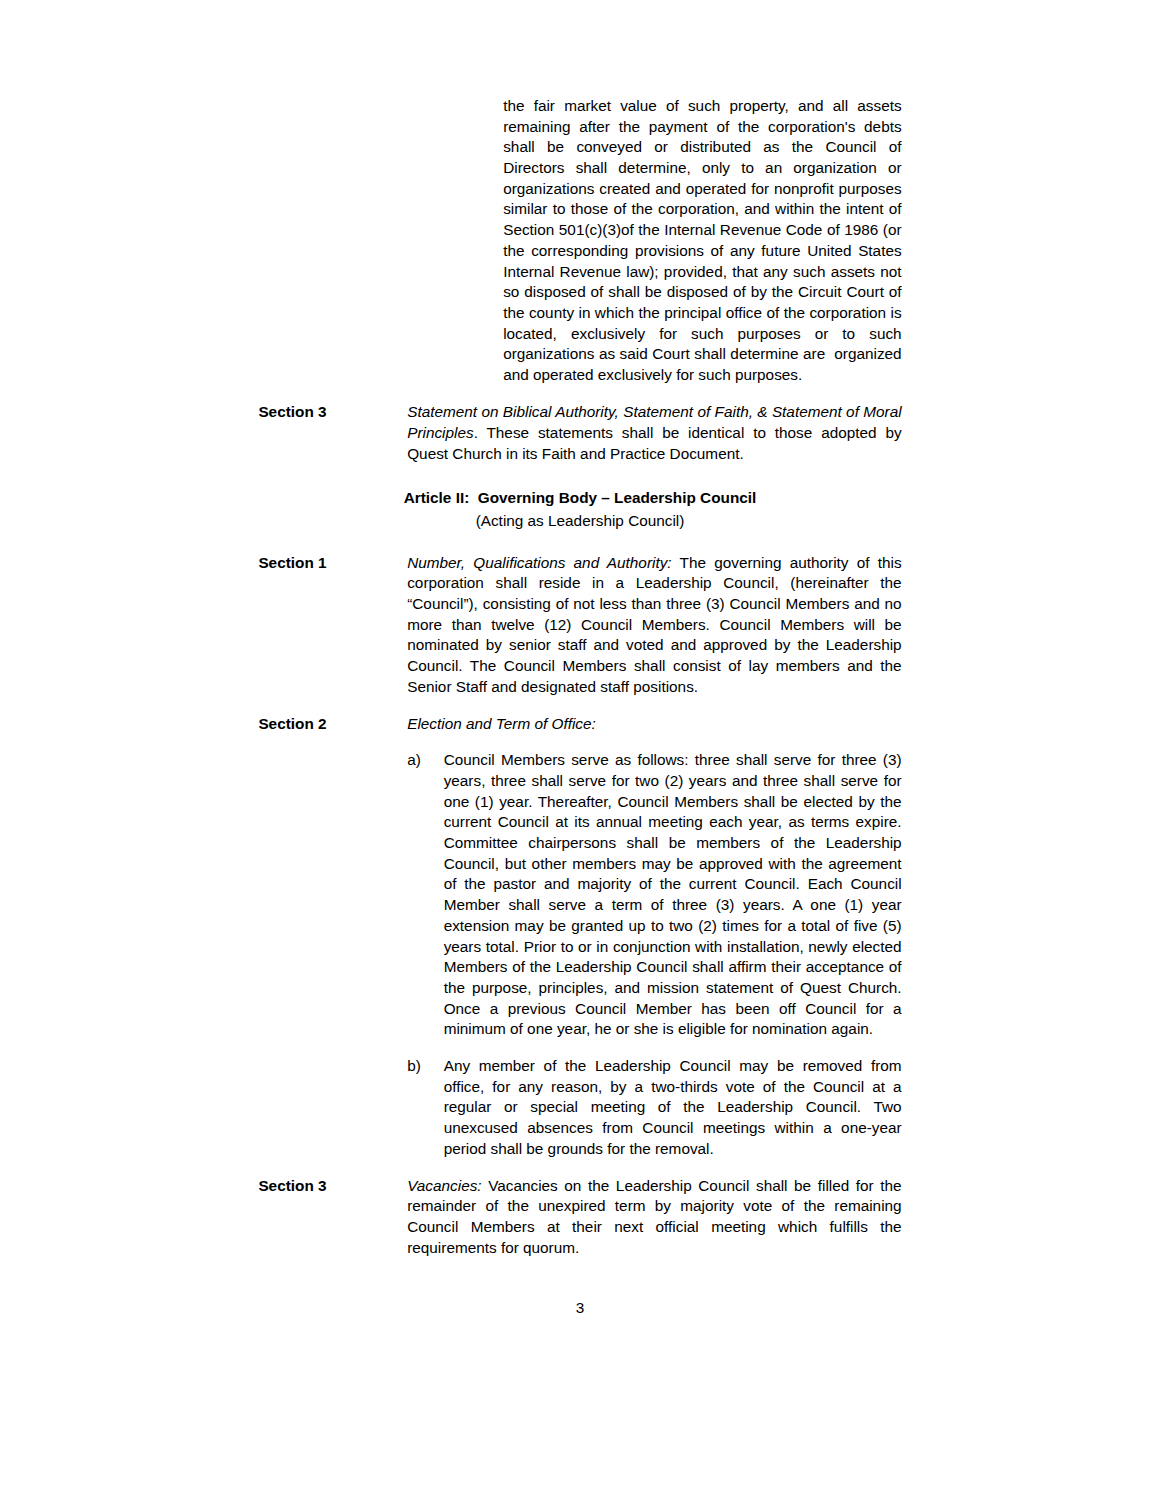the fair market value of such property, and all assets remaining after the payment of the corporation's debts shall be conveyed or distributed as the Council of Directors shall determine, only to an organization or organizations created and operated for nonprofit purposes similar to those of the corporation, and within the intent of Section 501(c)(3)of the Internal Revenue Code of 1986 (or the corresponding provisions of any future United States Internal Revenue law); provided, that any such assets not so disposed of shall be disposed of by the Circuit Court of the county in which the principal office of the corporation is located, exclusively for such purposes or to such organizations as said Court shall determine are organized and operated exclusively for such purposes.
Section 3
Statement on Biblical Authority, Statement of Faith, & Statement of Moral Principles. These statements shall be identical to those adopted by Quest Church in its Faith and Practice Document.
Article II: Governing Body – Leadership Council
(Acting as Leadership Council)
Section 1
Number, Qualifications and Authority: The governing authority of this corporation shall reside in a Leadership Council, (hereinafter the “Council”), consisting of not less than three (3) Council Members and no more than twelve (12) Council Members. Council Members will be nominated by senior staff and voted and approved by the Leadership Council. The Council Members shall consist of lay members and the Senior Staff and designated staff positions.
Section 2
Election and Term of Office:
a) Council Members serve as follows: three shall serve for three (3) years, three shall serve for two (2) years and three shall serve for one (1) year. Thereafter, Council Members shall be elected by the current Council at its annual meeting each year, as terms expire. Committee chairpersons shall be members of the Leadership Council, but other members may be approved with the agreement of the pastor and majority of the current Council. Each Council Member shall serve a term of three (3) years. A one (1) year extension may be granted up to two (2) times for a total of five (5) years total. Prior to or in conjunction with installation, newly elected Members of the Leadership Council shall affirm their acceptance of the purpose, principles, and mission statement of Quest Church. Once a previous Council Member has been off Council for a minimum of one year, he or she is eligible for nomination again.
b) Any member of the Leadership Council may be removed from office, for any reason, by a two-thirds vote of the Council at a regular or special meeting of the Leadership Council. Two unexcused absences from Council meetings within a one-year period shall be grounds for the removal.
Section 3
Vacancies: Vacancies on the Leadership Council shall be filled for the remainder of the unexpired term by majority vote of the remaining Council Members at their next official meeting which fulfills the requirements for quorum.
3